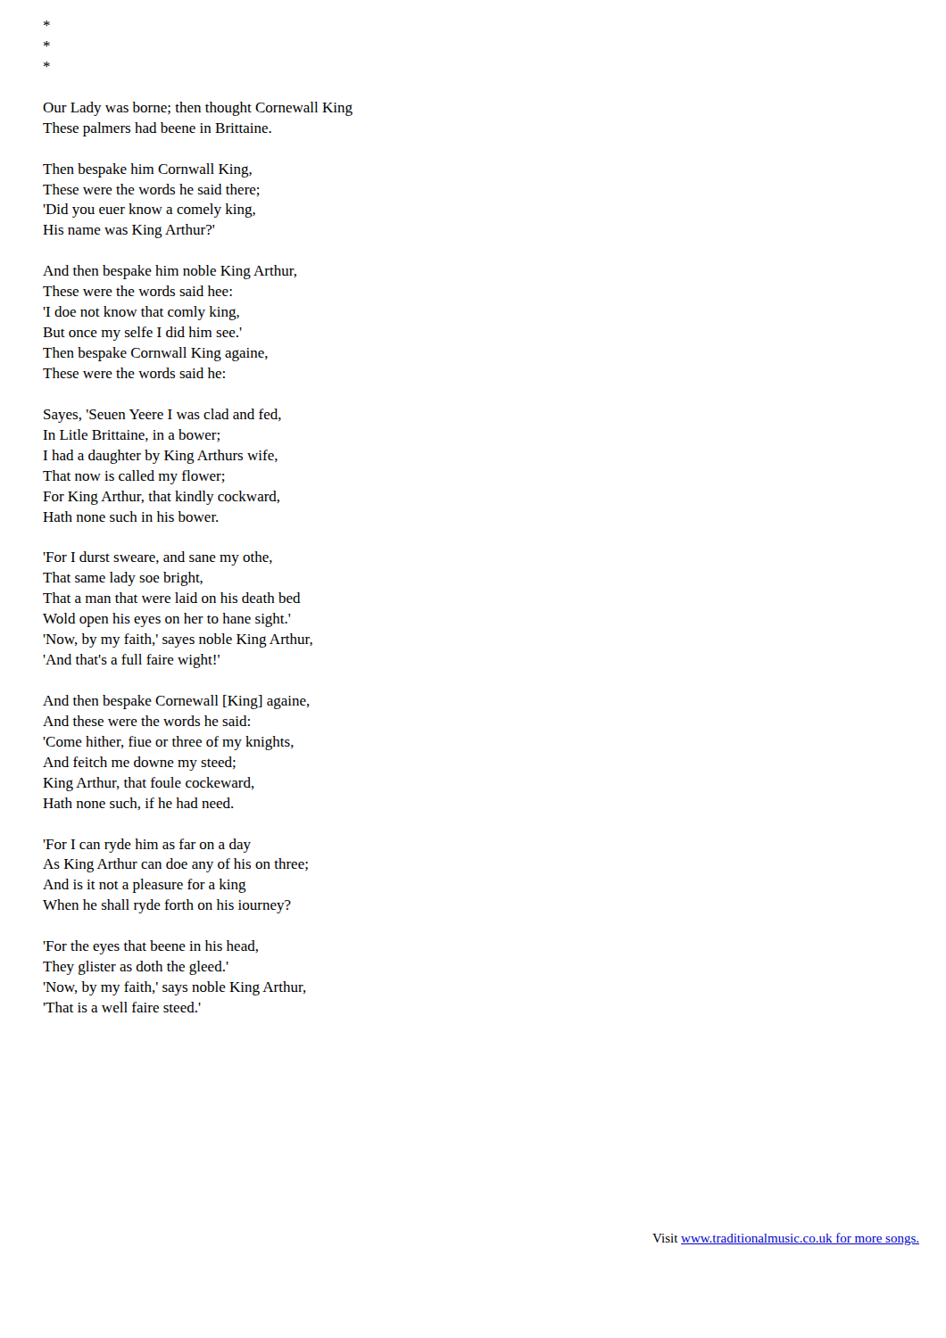*
*
*
Our Lady was borne; then thought Cornewall King
These palmers had beene in Brittaine.
Then bespake him Cornwall King,
These were the words he said there;
'Did you euer know a comely king,
His name was King Arthur?'
And then bespake him noble King Arthur,
These were the words said hee:
'I doe not know that comly king,
But once my selfe I did him see.'
Then bespake Cornwall King againe,
These were the words said he:
Sayes, 'Seuen Yeere I was clad and fed,
In Litle Brittaine, in a bower;
I had a daughter by King Arthurs wife,
That now is called my flower;
For King Arthur, that kindly cockward,
Hath none such in his bower.
'For I durst sweare, and sane my othe,
That same lady soe bright,
That a man that were laid on his death bed
Wold open his eyes on her to hane sight.'
'Now, by my faith,' sayes noble King Arthur,
'And that's a full faire wight!'
And then bespake Cornewall [King] againe,
And these were the words he said:
'Come hither, fiue or three of my knights,
And feitch me downe my steed;
King Arthur, that foule cockeward,
Hath none such, if he had need.
'For I can ryde him as far on a day
As King Arthur can doe any of his on three;
And is it not a pleasure for a king
When he shall ryde forth on his iourney?
'For the eyes that beene in his head,
They glister as doth the gleed.'
'Now, by my faith,' says noble King Arthur,
'That is a well faire steed.'
Visit www.traditionalmusic.co.uk for more songs.